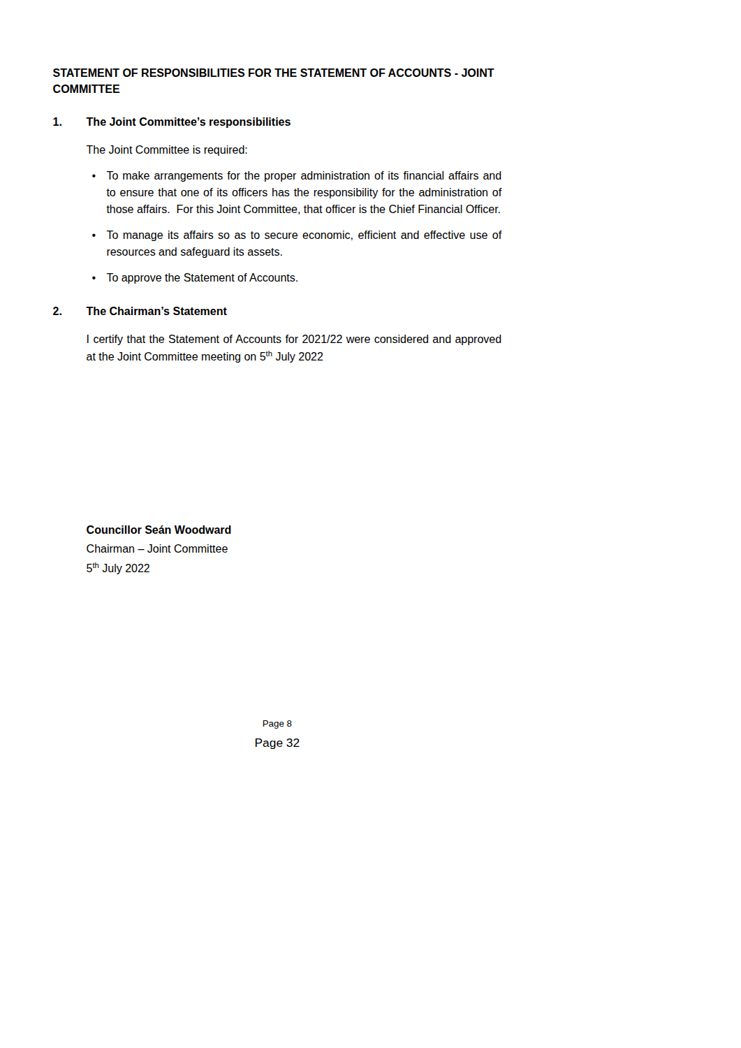Statement of Responsibilities for the Statement of Accounts - Joint Committee
1. The Joint Committee’s responsibilities
The Joint Committee is required:
To make arrangements for the proper administration of its financial affairs and to ensure that one of its officers has the responsibility for the administration of those affairs. For this Joint Committee, that officer is the Chief Financial Officer.
To manage its affairs so as to secure economic, efficient and effective use of resources and safeguard its assets.
To approve the Statement of Accounts.
2. The Chairman’s Statement
I certify that the Statement of Accounts for 2021/22 were considered and approved at the Joint Committee meeting on 5th July 2022
Councillor Seán Woodward
Chairman – Joint Committee
5th July 2022
Page 8
Page 32